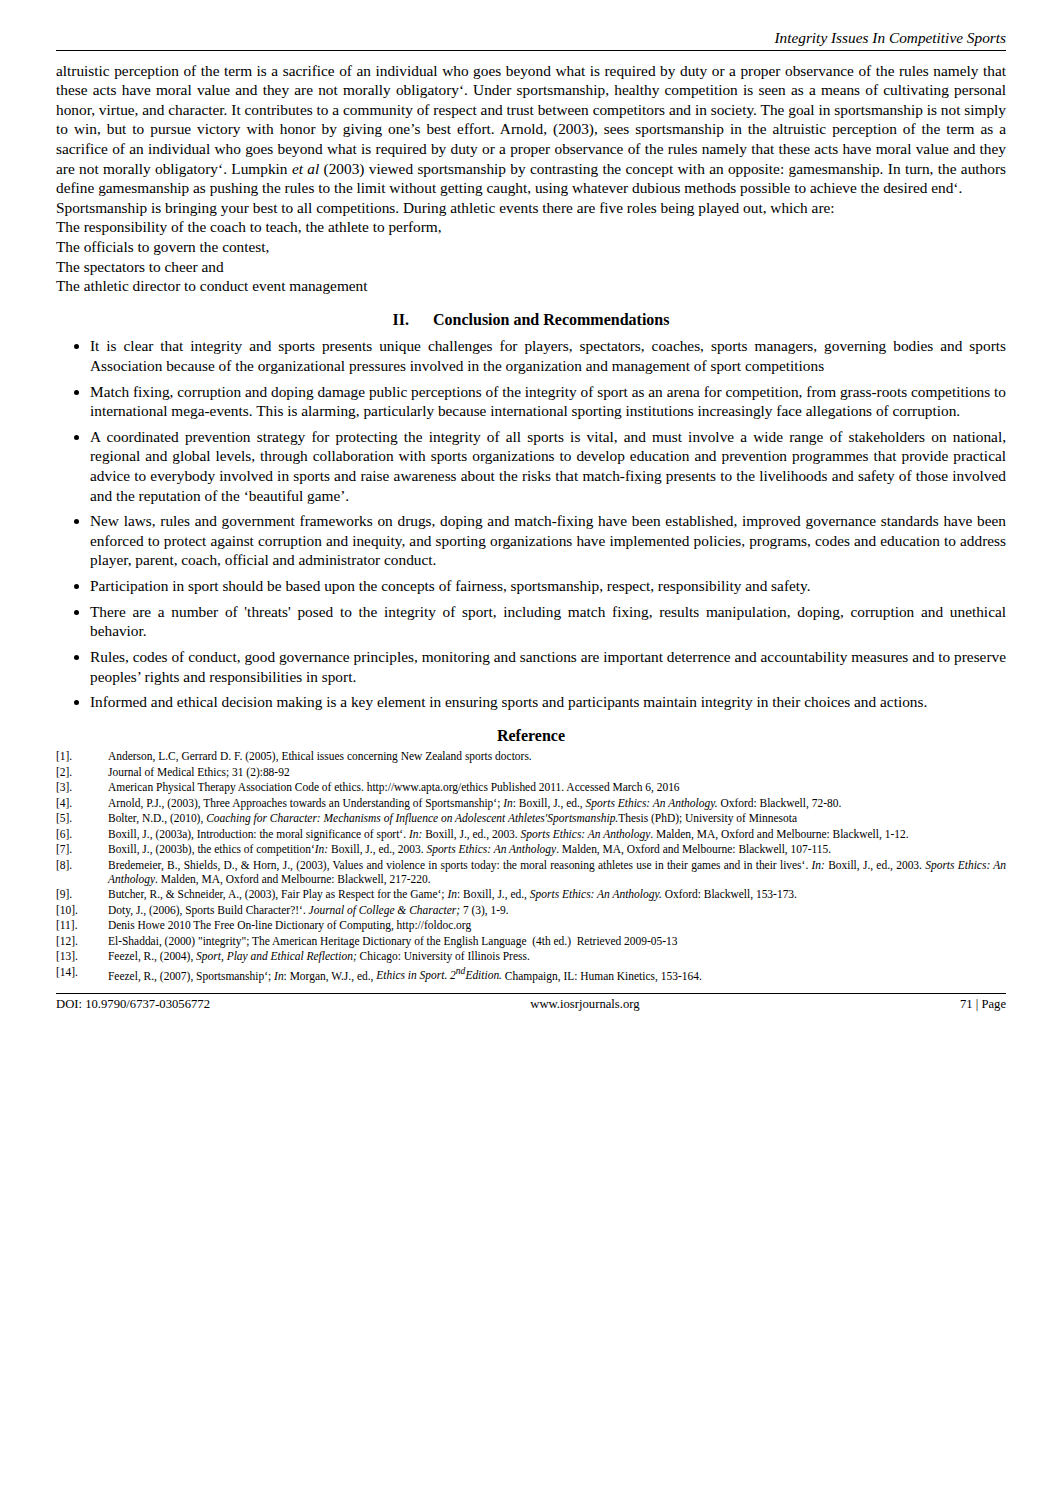Integrity Issues In Competitive Sports
altruistic perception of the term is a sacrifice of an individual who goes beyond what is required by duty or a proper observance of the rules namely that these acts have moral value and they are not morally obligatory‘. Under sportsmanship, healthy competition is seen as a means of cultivating personal honor, virtue, and character. It contributes to a community of respect and trust between competitors and in society. The goal in sportsmanship is not simply to win, but to pursue victory with honor by giving one’s best effort. Arnold, (2003), sees sportsmanship in the altruistic perception of the term as a sacrifice of an individual who goes beyond what is required by duty or a proper observance of the rules namely that these acts have moral value and they are not morally obligatory‘. Lumpkin et al (2003) viewed sportsmanship by contrasting the concept with an opposite: gamesmanship. In turn, the authors define gamesmanship as pushing the rules to the limit without getting caught, using whatever dubious methods possible to achieve the desired end‘.
Sportsmanship is bringing your best to all competitions. During athletic events there are five roles being played out, which are:
The responsibility of the coach to teach, the athlete to perform,
The officials to govern the contest,
The spectators to cheer and
The athletic director to conduct event management
II. Conclusion and Recommendations
It is clear that integrity and sports presents unique challenges for players, spectators, coaches, sports managers, governing bodies and sports Association because of the organizational pressures involved in the organization and management of sport competitions
Match fixing, corruption and doping damage public perceptions of the integrity of sport as an arena for competition, from grass-roots competitions to international mega-events. This is alarming, particularly because international sporting institutions increasingly face allegations of corruption.
A coordinated prevention strategy for protecting the integrity of all sports is vital, and must involve a wide range of stakeholders on national, regional and global levels, through collaboration with sports organizations to develop education and prevention programmes that provide practical advice to everybody involved in sports and raise awareness about the risks that match-fixing presents to the livelihoods and safety of those involved and the reputation of the ‘beautiful game’.
New laws, rules and government frameworks on drugs, doping and match-fixing have been established, improved governance standards have been enforced to protect against corruption and inequity, and sporting organizations have implemented policies, programs, codes and education to address player, parent, coach, official and administrator conduct.
Participation in sport should be based upon the concepts of fairness, sportsmanship, respect, responsibility and safety.
There are a number of 'threats' posed to the integrity of sport, including match fixing, results manipulation, doping, corruption and unethical behavior.
Rules, codes of conduct, good governance principles, monitoring and sanctions are important deterrence and accountability measures and to preserve peoples’ rights and responsibilities in sport.
Informed and ethical decision making is a key element in ensuring sports and participants maintain integrity in their choices and actions.
Reference
[1]. Anderson, L.C, Gerrard D. F. (2005), Ethical issues concerning New Zealand sports doctors.
[2]. Journal of Medical Ethics; 31 (2):88-92
[3]. American Physical Therapy Association Code of ethics. http://www.apta.org/ethics Published 2011. Accessed March 6, 2016
[4]. Arnold, P.J., (2003), Three Approaches towards an Understanding of Sportsmanship‘; In: Boxill, J., ed., Sports Ethics: An Anthology. Oxford: Blackwell, 72-80.
[5]. Bolter, N.D., (2010), Coaching for Character: Mechanisms of Influence on Adolescent Athletes'Sportsmanship. Thesis (PhD); University of Minnesota
[6]. Boxill, J., (2003a), Introduction: the moral significance of sport‘. In: Boxill, J., ed., 2003. Sports Ethics: An Anthology. Malden, MA, Oxford and Melbourne: Blackwell, 1-12.
[7]. Boxill, J., (2003b), the ethics of competition‘In: Boxill, J., ed., 2003. Sports Ethics: An Anthology. Malden, MA, Oxford and Melbourne: Blackwell, 107-115.
[8]. Bredemeier, B., Shields, D., & Horn, J., (2003), Values and violence in sports today: the moral reasoning athletes use in their games and in their lives‘. In: Boxill, J., ed., 2003. Sports Ethics: An Anthology. Malden, MA, Oxford and Melbourne: Blackwell, 217-220.
[9]. Butcher, R., & Schneider, A., (2003), Fair Play as Respect for the Game‘; In: Boxill, J., ed., Sports Ethics: An Anthology. Oxford: Blackwell, 153-173.
[10]. Doty, J., (2006), Sports Build Character?!‘. Journal of College & Character; 7 (3), 1-9.
[11]. Denis Howe 2010 The Free On-line Dictionary of Computing, http://foldoc.org
[12]. El-Shaddai, (2000) "integrity"; The American Heritage Dictionary of the English Language (4th ed.) Retrieved 2009-05-13
[13]. Feezel, R., (2004), Sport, Play and Ethical Reflection; Chicago: University of Illinois Press.
[14]. Feezel, R., (2007), Sportsmanship‘; In: Morgan, W.J., ed., Ethics in Sport. 2ndEdition. Champaign, IL: Human Kinetics, 153-164.
DOI: 10.9790/6737-03056772
www.iosrjournals.org
71 | Page